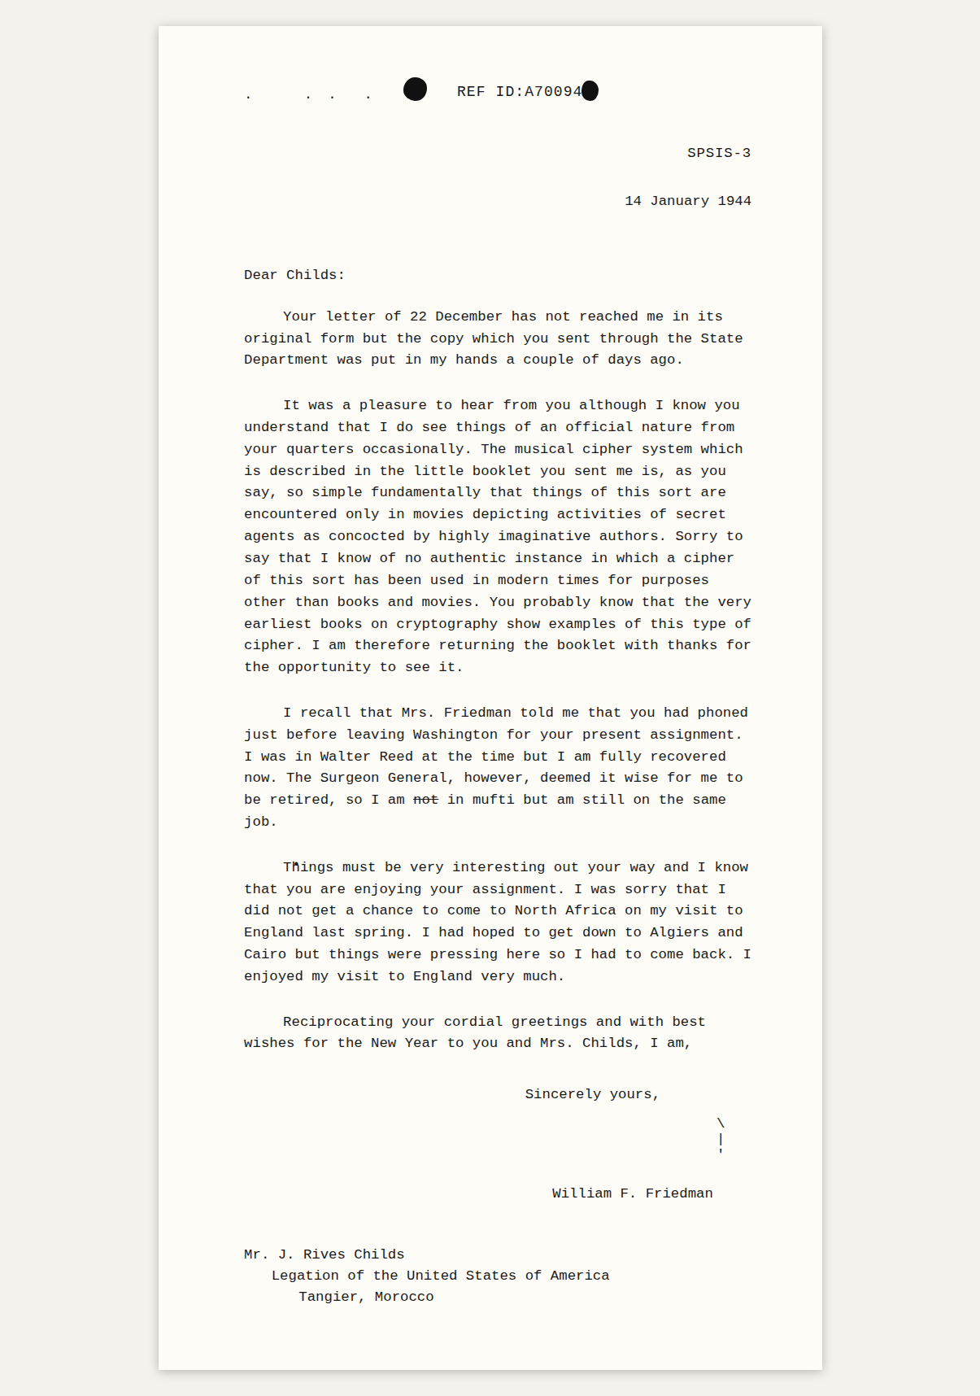. . . . REF ID:A70094
SPSIS-3
14 January 1944
Dear Childs:
Your letter of 22 December has not reached me in its original form but the copy which you sent through the State Department was put in my hands a couple of days ago.
It was a pleasure to hear from you although I know you understand that I do see things of an official nature from your quarters occasionally. The musical cipher system which is described in the little booklet you sent me is, as you say, so simple fundamentally that things of this sort are encountered only in movies depicting activities of secret agents as concocted by highly imaginative authors. Sorry to say that I know of no authentic instance in which a cipher of this sort has been used in modern times for purposes other than books and movies. You probably know that the very earliest books on cryptography show examples of this type of cipher. I am therefore returning the booklet with thanks for the opportunity to see it.
I recall that Mrs. Friedman told me that you had phoned just before leaving Washington for your present assignment. I was in Walter Reed at the time but I am fully recovered now. The Surgeon General, however, deemed it wise for me to be retired, so I am not in mufti but am still on the same job.
•
Things must be very interesting out your way and I know that you are enjoying your assignment. I was sorry that I did not get a chance to come to North Africa on my visit to England last spring. I had hoped to get down to Algiers and Cairo but things were pressing here so I had to come back. I enjoyed my visit to England very much.
Reciprocating your cordial greetings and with best wishes for the New Year to you and Mrs. Childs, I am,
Sincerely yours,
\
|
'
William F. Friedman
Mr. J. Rives Childs Legation of the United States of America Tangier, Morocco